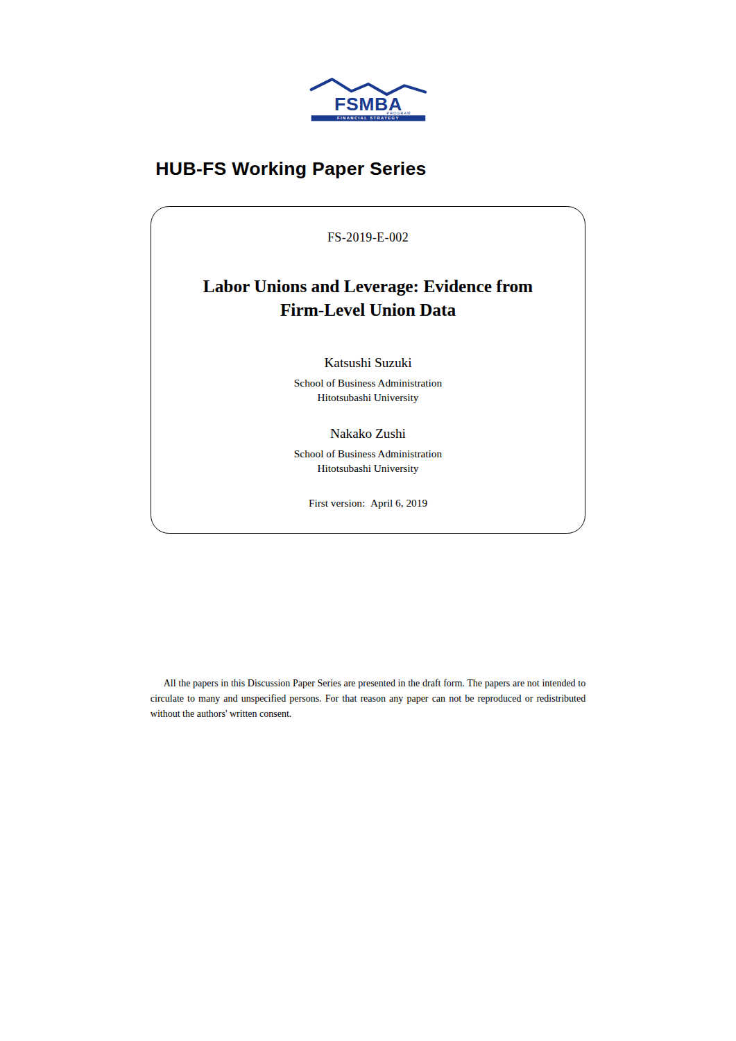FSMBA PROGRAM FINANCIAL STRATEGY
HUB-FS Working Paper Series
FS-2019-E-002
Labor Unions and Leverage: Evidence from
Firm-Level Union Data
Katsushi Suzuki
School of Business Administration Hitotsubashi University
Nakako Zushi
School of Business Administration Hitotsubashi University
First version: April 6, 2019
All the papers in this Discussion Paper Series are presented in the draft form. The papers are not intended to circulate to many and unspecified persons. For that reason any paper can not be reproduced or redistributed without the authors' written consent.